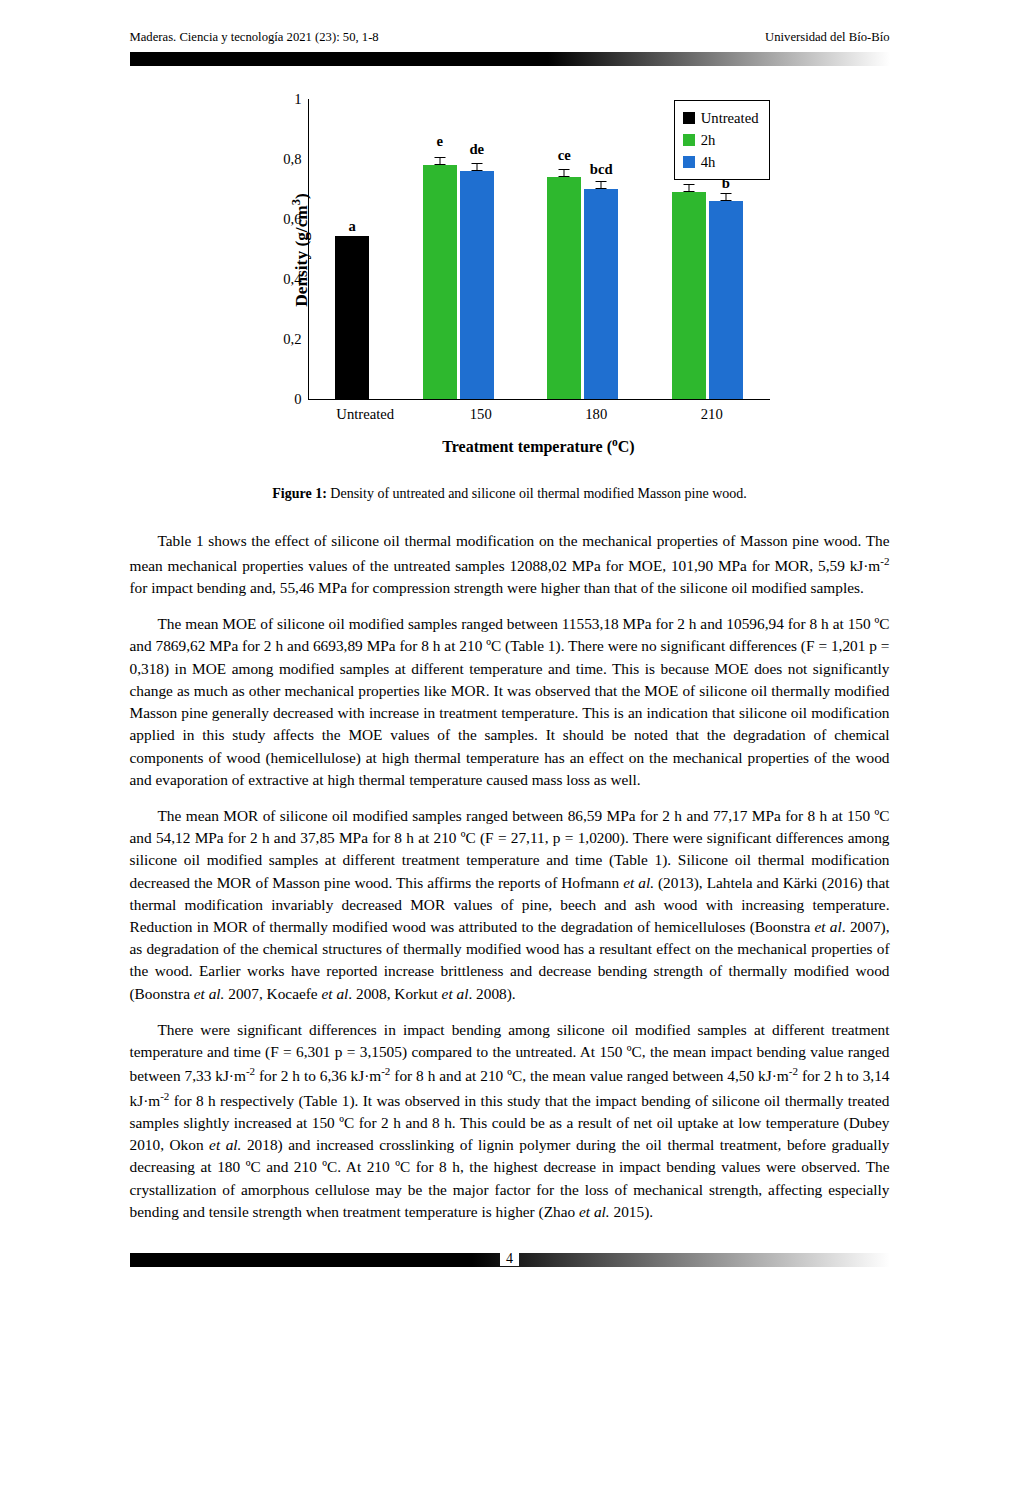Maderas. Ciencia y tecnología 2021 (23): 50, 1-8
Universidad del Bío-Bío
Density (g/cm3)
1 0,8 0,6 0,4 0,2 0
a
e
de
ce
bcd
bc
b
Untreated
2h
4h
Untreated 150 180 210
Treatment temperature (oC)
Figure 1: Density of untreated and silicone oil thermal modified Masson pine wood.
Table 1 shows the effect of silicone oil thermal modification on the mechanical properties of Masson pine wood. The mean mechanical properties values of the untreated samples 12088,02 MPa for MOE, 101,90 MPa for MOR, 5,59 kJ·m-2 for impact bending and, 55,46 MPa for compression strength were higher than that of the silicone oil modified samples.
The mean MOE of silicone oil modified samples ranged between 11553,18 MPa for 2 h and 10596,94 for 8 h at 150 ºC and 7869,62 MPa for 2 h and 6693,89 MPa for 8 h at 210 ºC (Table 1). There were no significant differences (F = 1,201 p = 0,318) in MOE among modified samples at different temperature and time. This is because MOE does not significantly change as much as other mechanical properties like MOR. It was observed that the MOE of silicone oil thermally modified Masson pine generally decreased with increase in treatment temperature. This is an indication that silicone oil modification applied in this study affects the MOE values of the samples. It should be noted that the degradation of chemical components of wood (hemicellulose) at high thermal temperature has an effect on the mechanical properties of the wood and evaporation of extractive at high thermal temperature caused mass loss as well.
The mean MOR of silicone oil modified samples ranged between 86,59 MPa for 2 h and 77,17 MPa for 8 h at 150 ºC and 54,12 MPa for 2 h and 37,85 MPa for 8 h at 210 ºC (F = 27,11, p = 1,0200). There were significant differences among silicone oil modified samples at different treatment temperature and time (Table 1). Silicone oil thermal modification decreased the MOR of Masson pine wood. This affirms the reports of Hofmann et al. (2013), Lahtela and Kärki (2016) that thermal modification invariably decreased MOR values of pine, beech and ash wood with increasing temperature. Reduction in MOR of thermally modified wood was attributed to the degradation of hemicelluloses (Boonstra et al. 2007), as degradation of the chemical structures of thermally modified wood has a resultant effect on the mechanical properties of the wood. Earlier works have reported increase brittleness and decrease bending strength of thermally modified wood (Boonstra et al. 2007, Kocaefe et al. 2008, Korkut et al. 2008).
There were significant differences in impact bending among silicone oil modified samples at different treatment temperature and time (F = 6,301 p = 3,1505) compared to the untreated. At 150 ºC, the mean impact bending value ranged between 7,33 kJ·m-2 for 2 h to 6,36 kJ·m-2 for 8 h and at 210 ºC, the mean value ranged between 4,50 kJ·m-2 for 2 h to 3,14 kJ·m-2 for 8 h respectively (Table 1). It was observed in this study that the impact bending of silicone oil thermally treated samples slightly increased at 150 ºC for 2 h and 8 h. This could be as a result of net oil uptake at low temperature (Dubey 2010, Okon et al. 2018) and increased crosslinking of lignin polymer during the oil thermal treatment, before gradually decreasing at 180 ºC and 210 ºC. At 210 ºC for 8 h, the highest decrease in impact bending values were observed. The crystallization of amorphous cellulose may be the major factor for the loss of mechanical strength, affecting especially bending and tensile strength when treatment temperature is higher (Zhao et al. 2015).
4